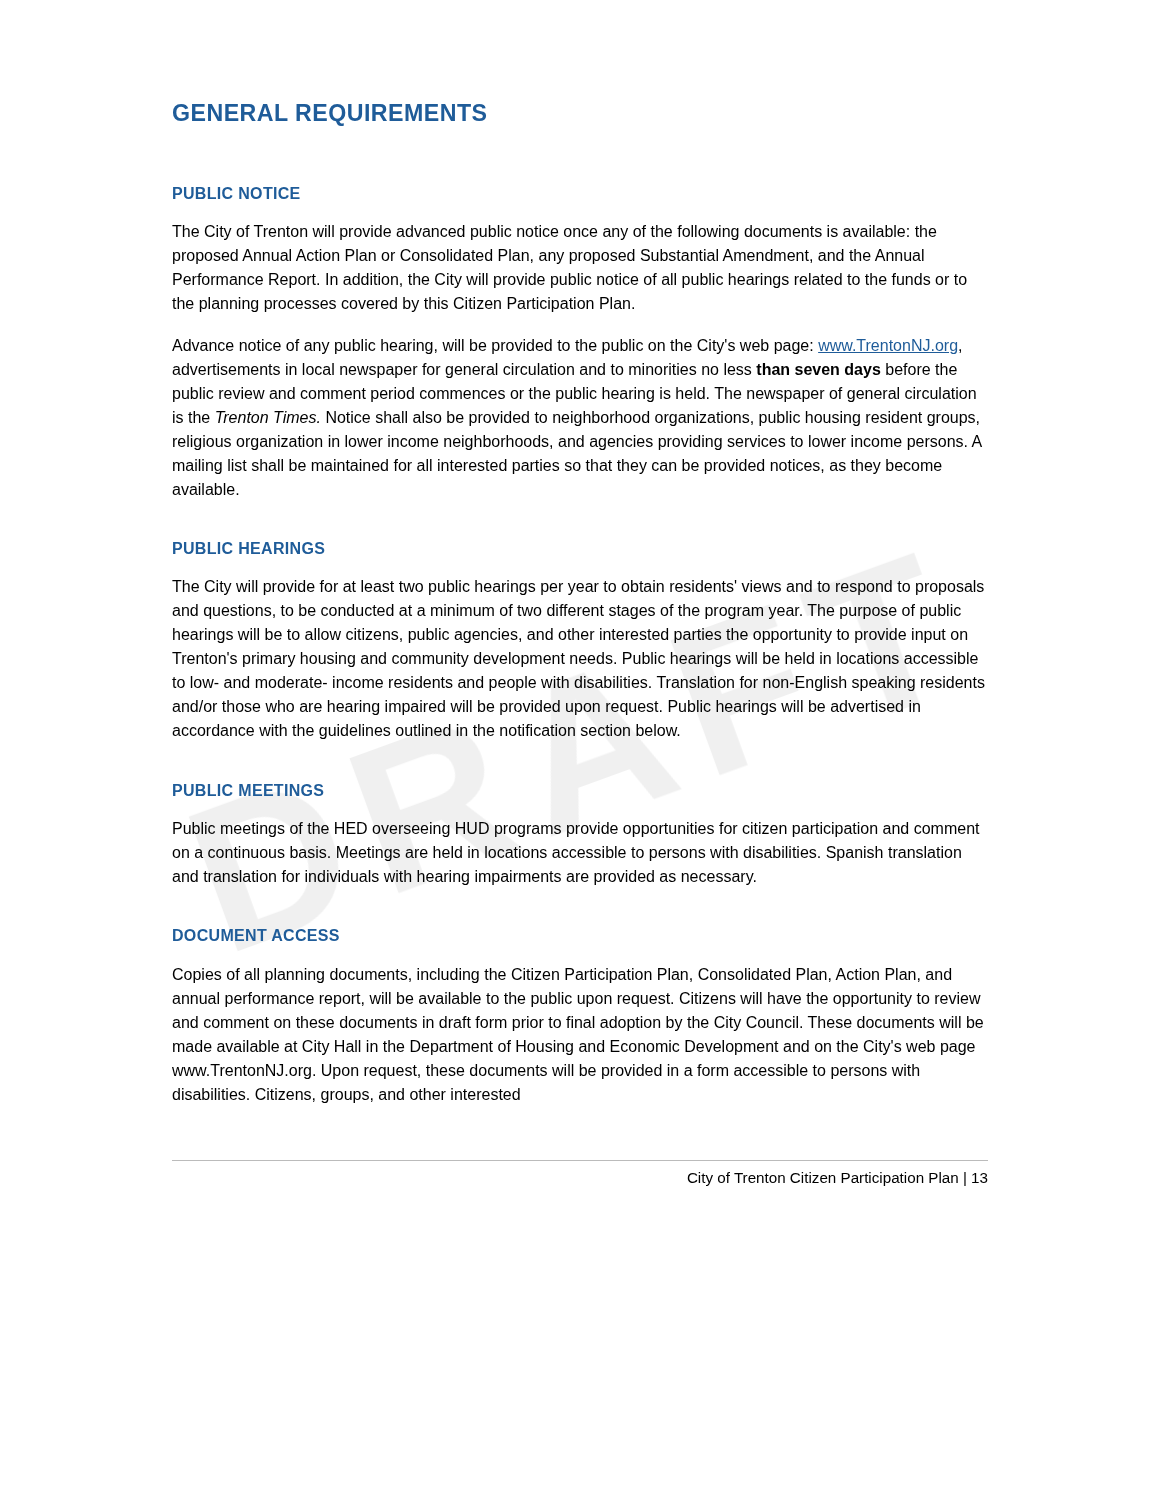DRAFT
GENERAL REQUIREMENTS
PUBLIC NOTICE
The City of Trenton will provide advanced public notice once any of the following documents is available: the proposed Annual Action Plan or Consolidated Plan, any proposed Substantial Amendment, and the Annual Performance Report. In addition, the City will provide public notice of all public hearings related to the funds or to the planning processes covered by this Citizen Participation Plan.
Advance notice of any public hearing, will be provided to the public on the City's web page: www.TrentonNJ.org, advertisements in local newspaper for general circulation and to minorities no less than seven days before the public review and comment period commences or the public hearing is held. The newspaper of general circulation is the Trenton Times. Notice shall also be provided to neighborhood organizations, public housing resident groups, religious organization in lower income neighborhoods, and agencies providing services to lower income persons. A mailing list shall be maintained for all interested parties so that they can be provided notices, as they become available.
PUBLIC HEARINGS
The City will provide for at least two public hearings per year to obtain residents' views and to respond to proposals and questions, to be conducted at a minimum of two different stages of the program year. The purpose of public hearings will be to allow citizens, public agencies, and other interested parties the opportunity to provide input on Trenton's primary housing and community development needs. Public hearings will be held in locations accessible to low- and moderate- income residents and people with disabilities. Translation for non-English speaking residents and/or those who are hearing impaired will be provided upon request. Public hearings will be advertised in accordance with the guidelines outlined in the notification section below.
PUBLIC MEETINGS
Public meetings of the HED overseeing HUD programs provide opportunities for citizen participation and comment on a continuous basis. Meetings are held in locations accessible to persons with disabilities. Spanish translation and translation for individuals with hearing impairments are provided as necessary.
DOCUMENT ACCESS
Copies of all planning documents, including the Citizen Participation Plan, Consolidated Plan, Action Plan, and annual performance report, will be available to the public upon request. Citizens will have the opportunity to review and comment on these documents in draft form prior to final adoption by the City Council. These documents will be made available at City Hall in the Department of Housing and Economic Development and on the City's web page www.TrentonNJ.org. Upon request, these documents will be provided in a form accessible to persons with disabilities. Citizens, groups, and other interested
City of Trenton Citizen Participation Plan | 13